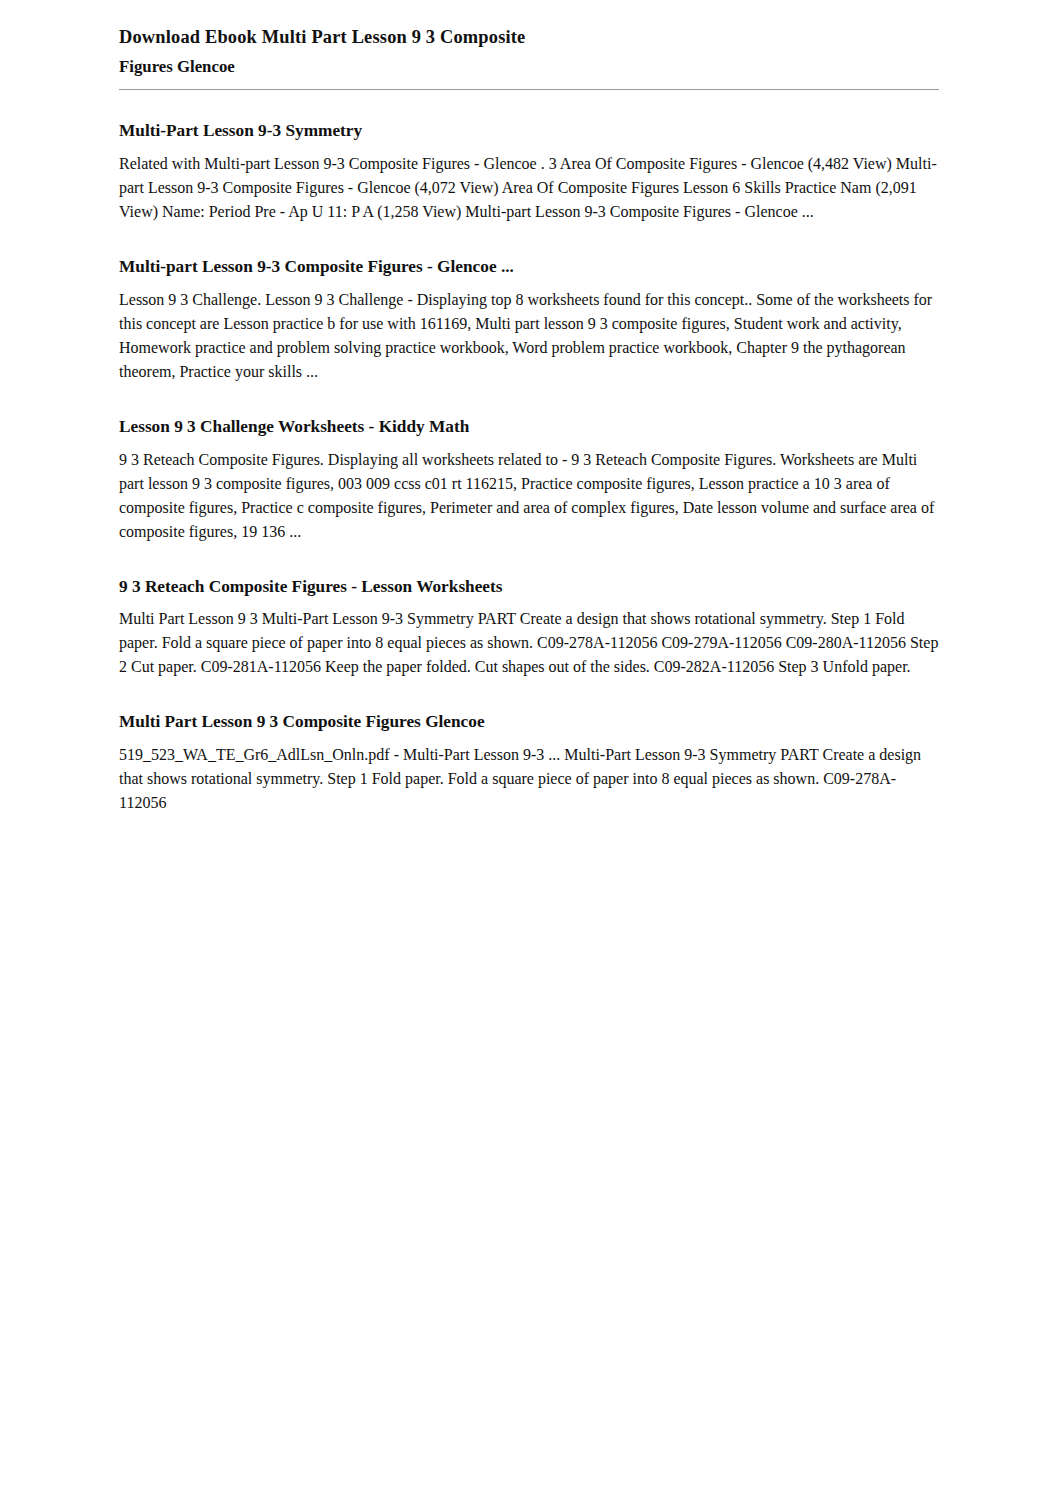Download Ebook Multi Part Lesson 9 3 Composite
Figures Glencoe
Multi-Part Lesson 9-3 Symmetry
Related with Multi-part Lesson 9-3 Composite Figures - Glencoe . 3 Area Of Composite Figures - Glencoe (4,482 View) Multi-part Lesson 9-3 Composite Figures - Glencoe (4,072 View) Area Of Composite Figures Lesson 6 Skills Practice Nam (2,091 View) Name: Period Pre - Ap U 11: P A (1,258 View) Multi-part Lesson 9-3 Composite Figures - Glencoe ...
Multi-part Lesson 9-3 Composite Figures - Glencoe ...
Lesson 9 3 Challenge. Lesson 9 3 Challenge - Displaying top 8 worksheets found for this concept.. Some of the worksheets for this concept are Lesson practice b for use with 161169, Multi part lesson 9 3 composite figures, Student work and activity, Homework practice and problem solving practice workbook, Word problem practice workbook, Chapter 9 the pythagorean theorem, Practice your skills ...
Lesson 9 3 Challenge Worksheets - Kiddy Math
9 3 Reteach Composite Figures. Displaying all worksheets related to - 9 3 Reteach Composite Figures. Worksheets are Multi part lesson 9 3 composite figures, 003 009 ccss c01 rt 116215, Practice composite figures, Lesson practice a 10 3 area of composite figures, Practice c composite figures, Perimeter and area of complex figures, Date lesson volume and surface area of composite figures, 19 136 ...
9 3 Reteach Composite Figures - Lesson Worksheets
Multi Part Lesson 9 3 Multi-Part Lesson 9-3 Symmetry PART Create a design that shows rotational symmetry. Step 1 Fold paper. Fold a square piece of paper into 8 equal pieces as shown. C09-278A-112056 C09-279A-112056 C09-280A-112056 Step 2 Cut paper. C09-281A-112056 Keep the paper folded. Cut shapes out of the sides. C09-282A-112056 Step 3 Unfold paper.
Multi Part Lesson 9 3 Composite Figures Glencoe
519_523_WA_TE_Gr6_AdlLsn_Onln.pdf - Multi-Part Lesson 9-3 ... Multi-Part Lesson 9-3 Symmetry PART Create a design that shows rotational symmetry. Step 1 Fold paper. Fold a square piece of paper into 8 equal pieces as shown. C09-278A-112056